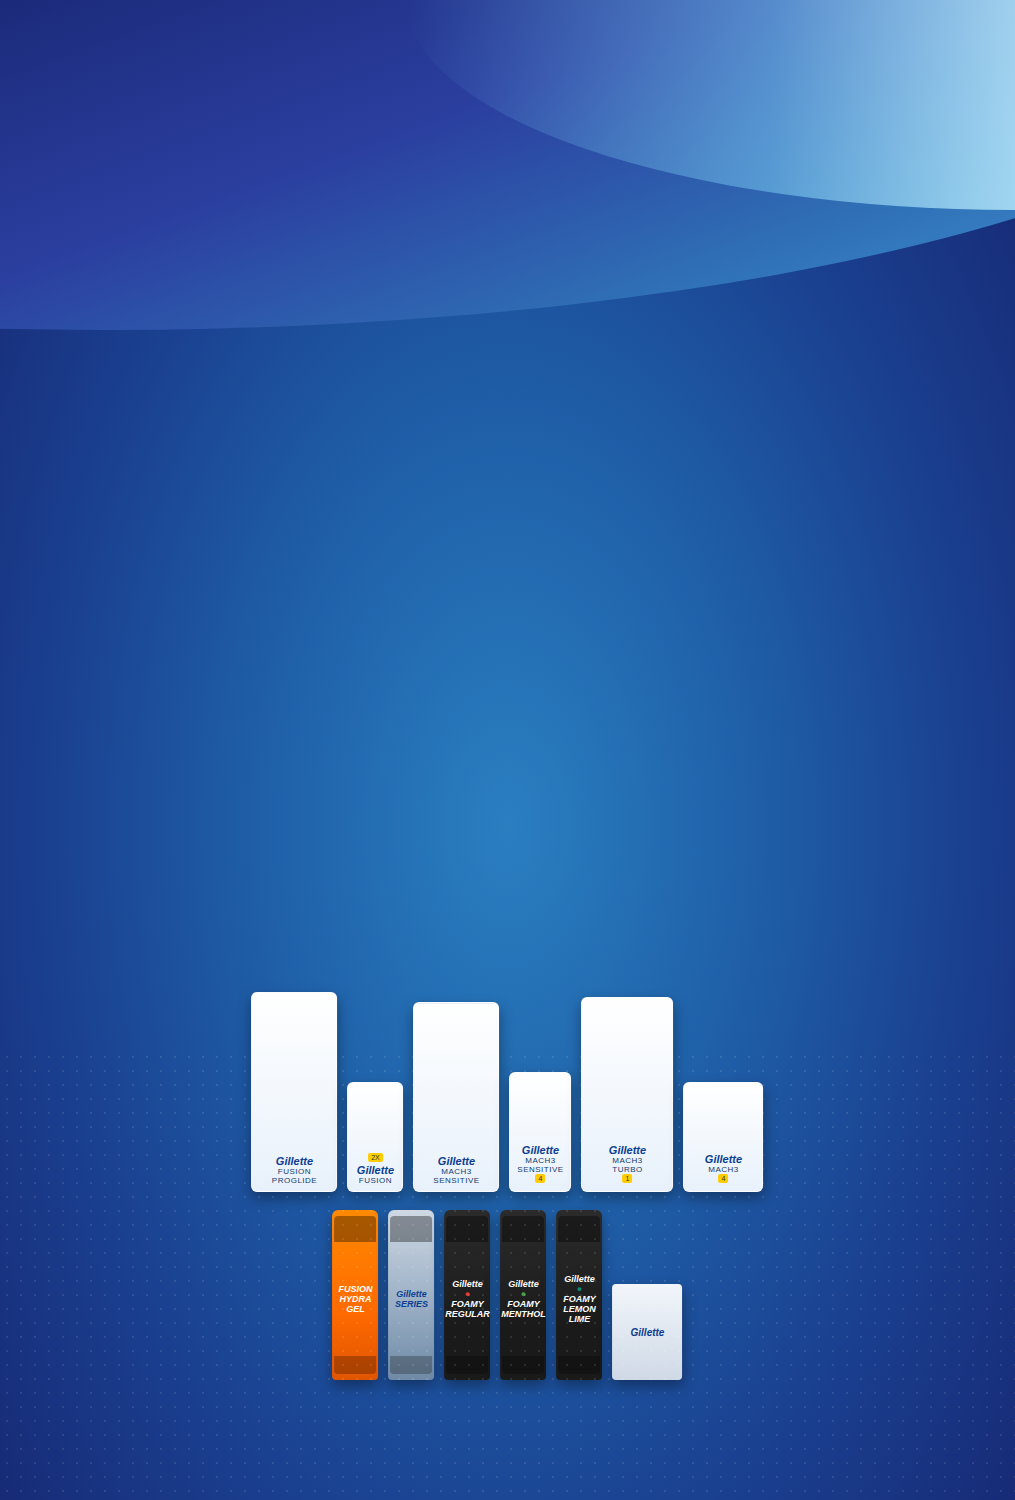Gillette
FUSION
PROGLIDE
2X
Gillette
FUSION
Gillette
MACH3
SENSITIVE
Gillette
MACH3
SENSITIVE
4
Gillette
MACH3
TURBO
1
Gillette
MACH3
4
FUSION
HYDRA GEL
Gillette
SERIES
Gillette
●
FOAMY
REGULAR
Gillette
●
FOAMY
MENTHOL
Gillette
●
FOAMY
LEMON LIME
Gillette